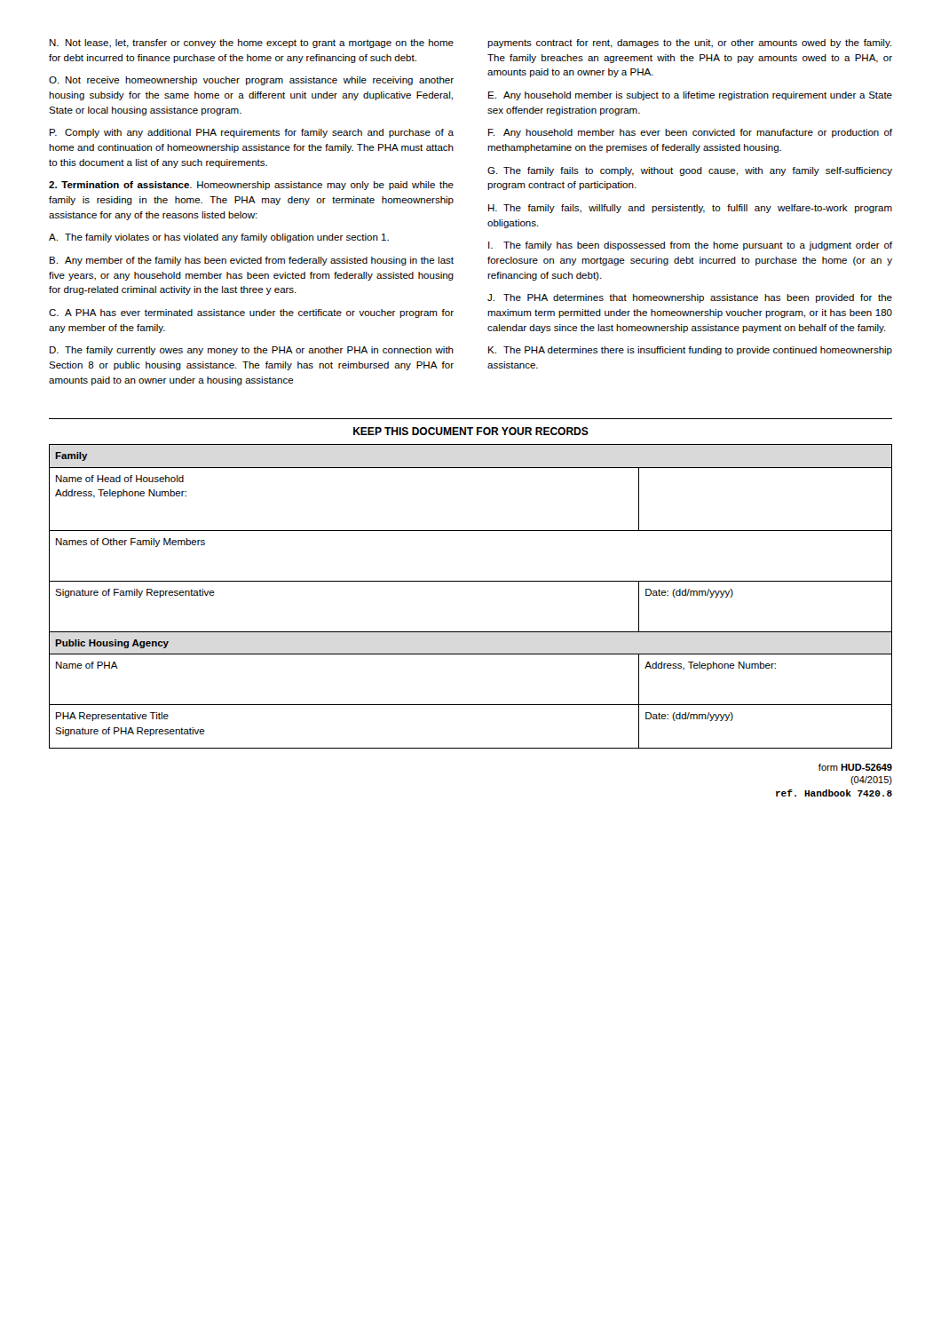N. Not lease, let, transfer or convey the home except to grant a mortgage on the home for debt incurred to finance purchase of the home or any refinancing of such debt.
O. Not receive homeownership voucher program assistance while receiving another housing subsidy for the same home or a different unit under any duplicative Federal, State or local housing assistance program.
P. Comply with any additional PHA requirements for family search and purchase of a home and continuation of homeownership assistance for the family. The PHA must attach to this document a list of any such requirements.
2. Termination of assistance. Homeownership assistance may only be paid while the family is residing in the home. The PHA may deny or terminate homeownership assistance for any of the reasons listed below:
A. The family violates or has violated any family obligation under section 1.
B. Any member of the family has been evicted from federally assisted housing in the last five years, or any household member has been evicted from federally assisted housing for drug-related criminal activity in the last three y ears.
C. A PHA has ever terminated assistance under the certificate or voucher program for any member of the family.
D. The family currently owes any money to the PHA or another PHA in connection with Section 8 or public housing assistance. The family has not reimbursed any PHA for amounts paid to an owner under a housing assistance
payments contract for rent, damages to the unit, or other amounts owed by the family. The family breaches an agreement with the PHA to pay amounts owed to a PHA, or amounts paid to an owner by a PHA.
E. Any household member is subject to a lifetime registration requirement under a State sex offender registration program.
F. Any household member has ever been convicted for manufacture or production of methamphetamine on the premises of federally assisted housing.
G. The family fails to comply, without good cause, with any family self-sufficiency program contract of participation.
H. The family fails, willfully and persistently, to fulfill any welfare-to-work program obligations.
I. The family has been dispossessed from the home pursuant to a judgment order of foreclosure on any mortgage securing debt incurred to purchase the home (or an y refinancing of such debt).
J. The PHA determines that homeownership assistance has been provided for the maximum term permitted under the homeownership voucher program, or it has been 180 calendar days since the last homeownership assistance payment on behalf of the family.
K. The PHA determines there is insufficient funding to provide continued homeownership assistance.
KEEP THIS DOCUMENT FOR YOUR RECORDS
| Family |
| Name of Head of Household Address, Telephone Number: | |
| Names of Other Family Members |
| Signature of Family Representative | Date: (dd/mm/yyyy) |
| Public Housing Agency |
| Name of PHA | Address, Telephone Number: |
| PHA Representative Title Signature of PHA Representative | Date: (dd/mm/yyyy) |
form HUD-52649
(04/2015)
ref. Handbook 7420.8